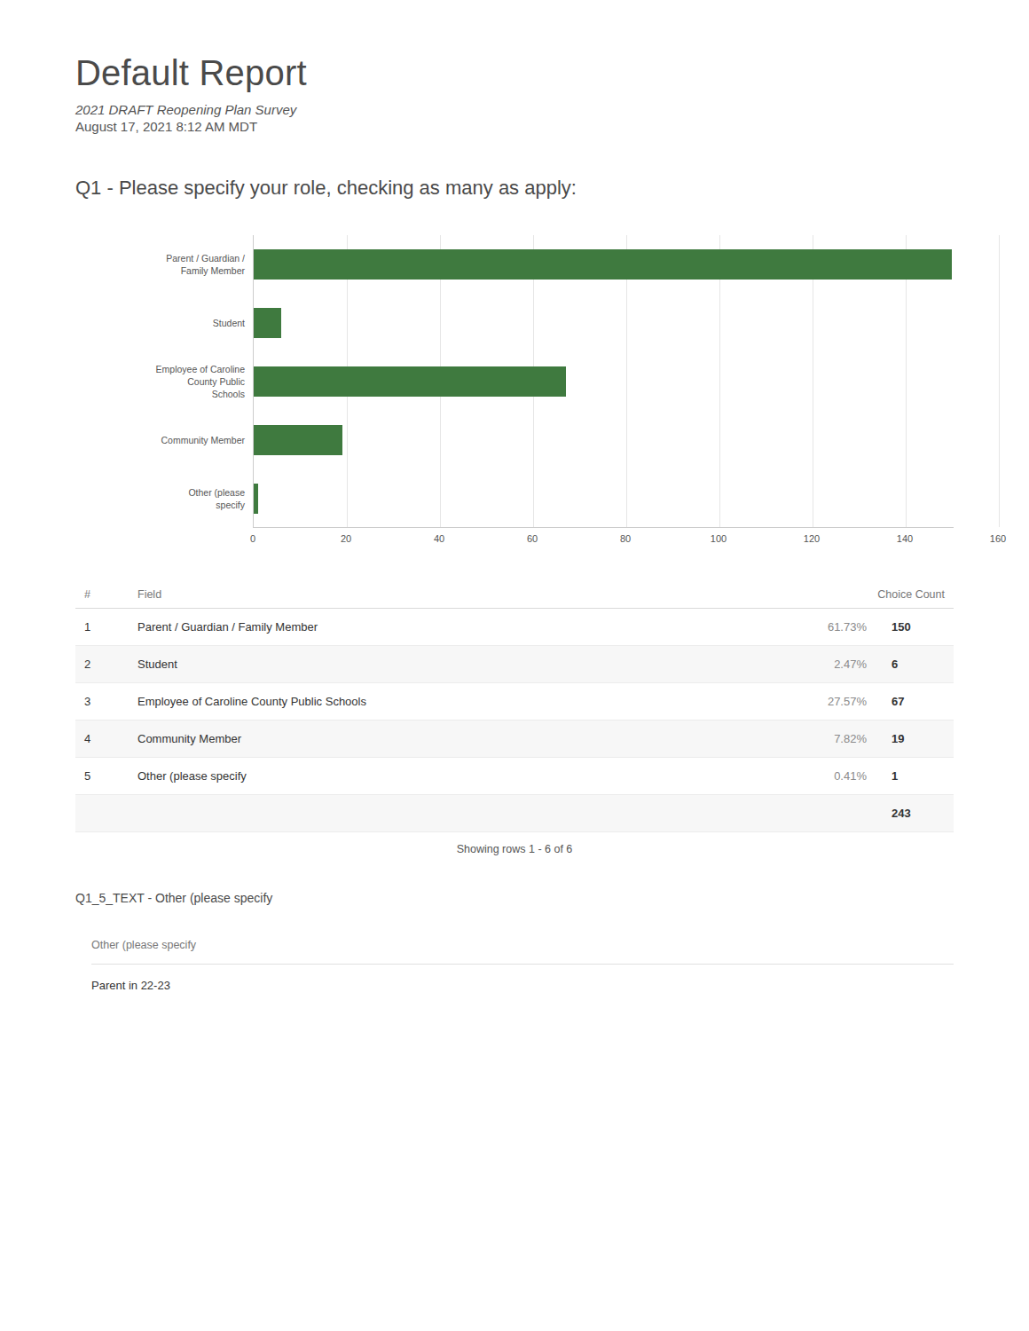Default Report
2021 DRAFT Reopening Plan Survey
August 17, 2021 8:12 AM MDT
Q1 - Please specify your role, checking as many as apply:
Parent / Guardian /
Family Member
Student
Employee of Caroline
County Public
Schools
Community Member
Other (please
specify
0 20 40 60 80 100 120 140 160
| # | Field | Choice Count |
| --- | --- | --- |
| 1 | Parent / Guardian / Family Member | 61.73% | 150 |
| 2 | Student | 2.47% | 6 |
| 3 | Employee of Caroline County Public Schools | 27.57% | 67 |
| 4 | Community Member | 7.82% | 19 |
| 5 | Other (please specify | 0.41% | 1 |
| | | | 243 |
Showing rows 1 - 6 of 6
Q1_5_TEXT - Other (please specify
Other (please specify
Parent in 22-23